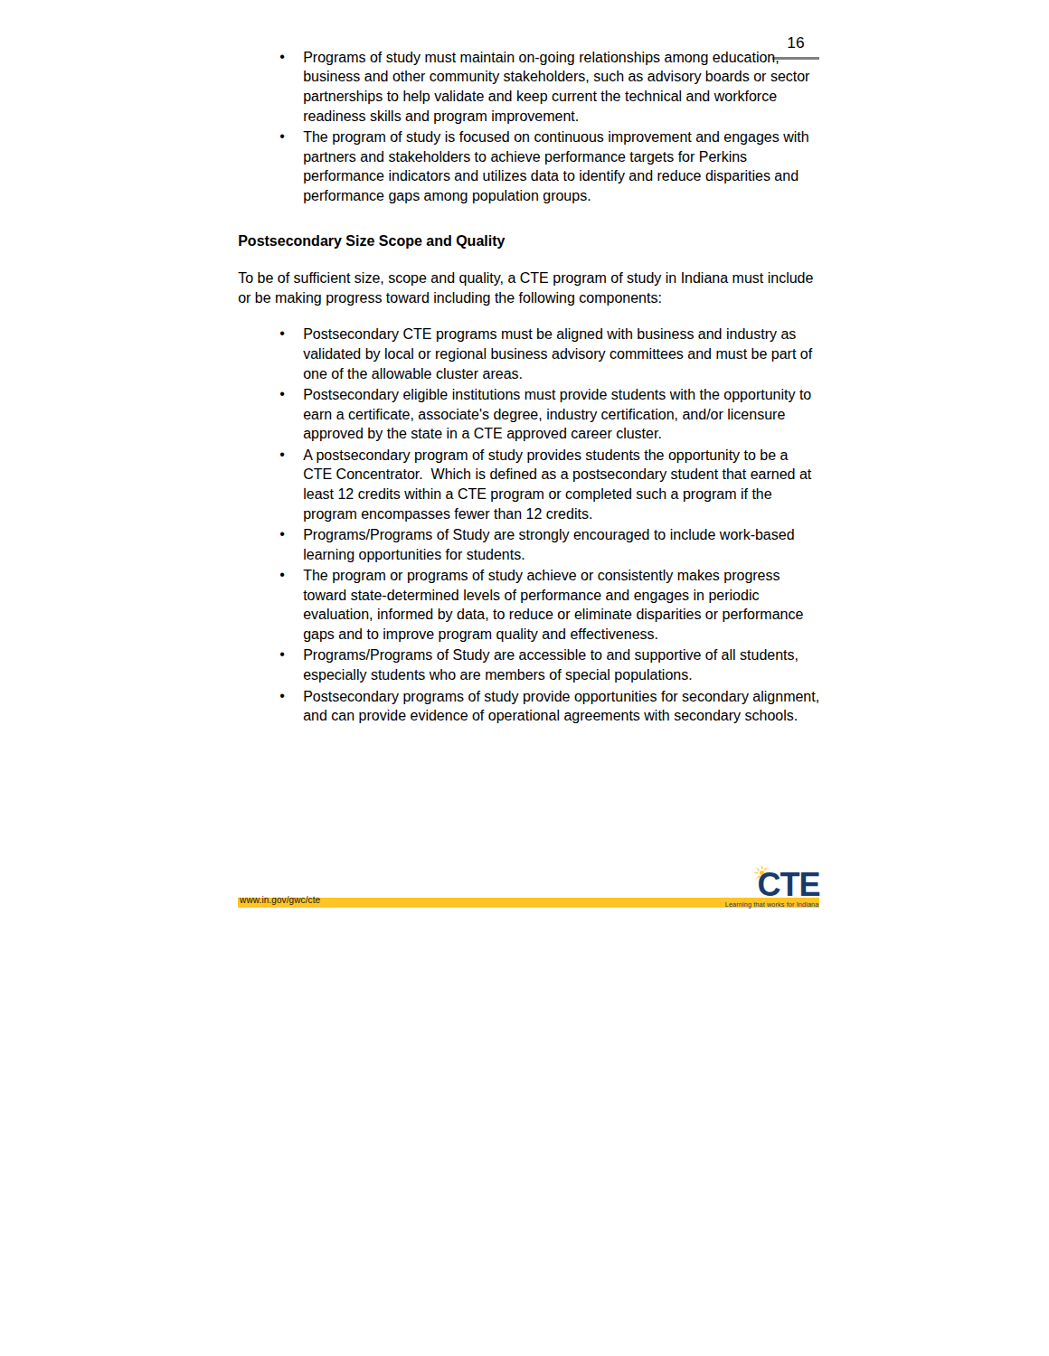16
Programs of study must maintain on-going relationships among education, business and other community stakeholders, such as advisory boards or sector partnerships to help validate and keep current the technical and workforce readiness skills and program improvement.
The program of study is focused on continuous improvement and engages with partners and stakeholders to achieve performance targets for Perkins performance indicators and utilizes data to identify and reduce disparities and performance gaps among population groups.
Postsecondary Size Scope and Quality
To be of sufficient size, scope and quality, a CTE program of study in Indiana must include or be making progress toward including the following components:
Postsecondary CTE programs must be aligned with business and industry as validated by local or regional business advisory committees and must be part of one of the allowable cluster areas.
Postsecondary eligible institutions must provide students with the opportunity to earn a certificate, associate's degree, industry certification, and/or licensure approved by the state in a CTE approved career cluster.
A postsecondary program of study provides students the opportunity to be a CTE Concentrator. Which is defined as a postsecondary student that earned at least 12 credits within a CTE program or completed such a program if the program encompasses fewer than 12 credits.
Programs/Programs of Study are strongly encouraged to include work-based learning opportunities for students.
The program or programs of study achieve or consistently makes progress toward state-determined levels of performance and engages in periodic evaluation, informed by data, to reduce or eliminate disparities or performance gaps and to improve program quality and effectiveness.
Programs/Programs of Study are accessible to and supportive of all students, especially students who are members of special populations.
Postsecondary programs of study provide opportunities for secondary alignment, and can provide evidence of operational agreements with secondary schools.
www.in.gov/gwc/cte
CTE
Learning that works for Indiana